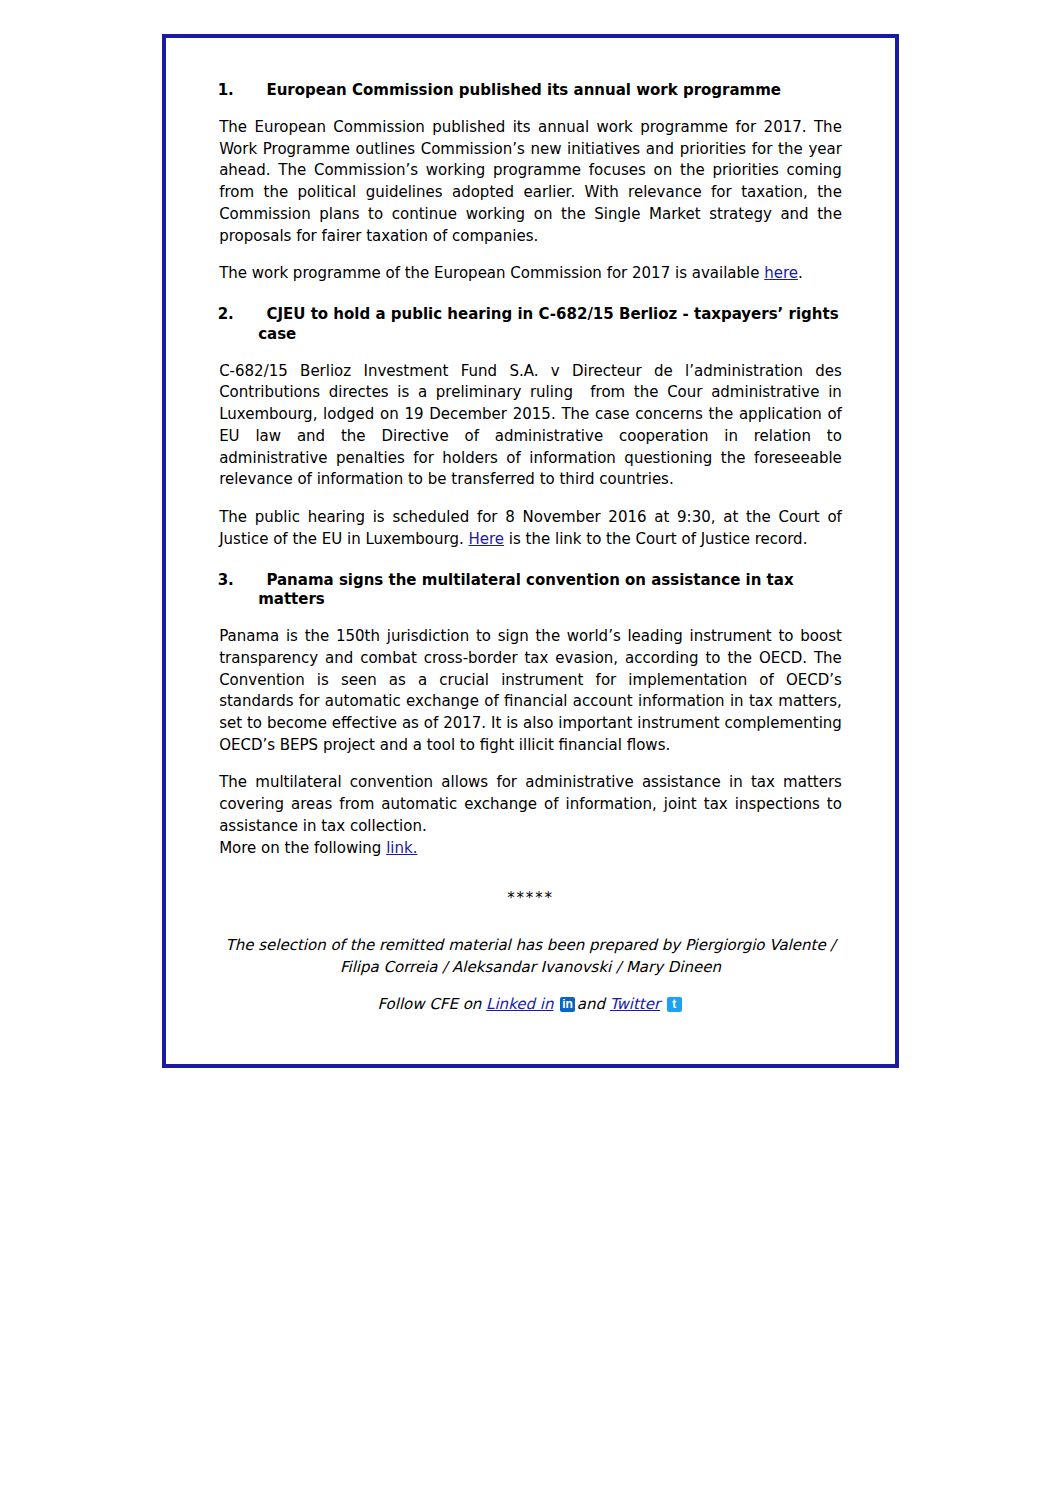European Commission published its annual work programme
The European Commission published its annual work programme for 2017. The Work Programme outlines Commission’s new initiatives and priorities for the year ahead. The Commission’s working programme focuses on the priorities coming from the political guidelines adopted earlier. With relevance for taxation, the Commission plans to continue working on the Single Market strategy and the proposals for fairer taxation of companies.
The work programme of the European Commission for 2017 is available here.
CJEU to hold a public hearing in C-682/15 Berlioz - taxpayers’ rights case
C-682/15 Berlioz Investment Fund S.A. v Directeur de l’administration des Contributions directes is a preliminary ruling from the Cour administrative in Luxembourg, lodged on 19 December 2015. The case concerns the application of EU law and the Directive of administrative cooperation in relation to administrative penalties for holders of information questioning the foreseeable relevance of information to be transferred to third countries.
The public hearing is scheduled for 8 November 2016 at 9:30, at the Court of Justice of the EU in Luxembourg. Here is the link to the Court of Justice record.
Panama signs the multilateral convention on assistance in tax matters
Panama is the 150th jurisdiction to sign the world’s leading instrument to boost transparency and combat cross-border tax evasion, according to the OECD. The Convention is seen as a crucial instrument for implementation of OECD’s standards for automatic exchange of financial account information in tax matters, set to become effective as of 2017. It is also important instrument complementing OECD’s BEPS project and a tool to fight illicit financial flows.
The multilateral convention allows for administrative assistance in tax matters covering areas from automatic exchange of information, joint tax inspections to assistance in tax collection.
More on the following link.
*****
The selection of the remitted material has been prepared by Piergiorgio Valente / Filipa Correia / Aleksandar Ivanovski / Mary Dineen
Follow CFE on Linked in inand Twitter t